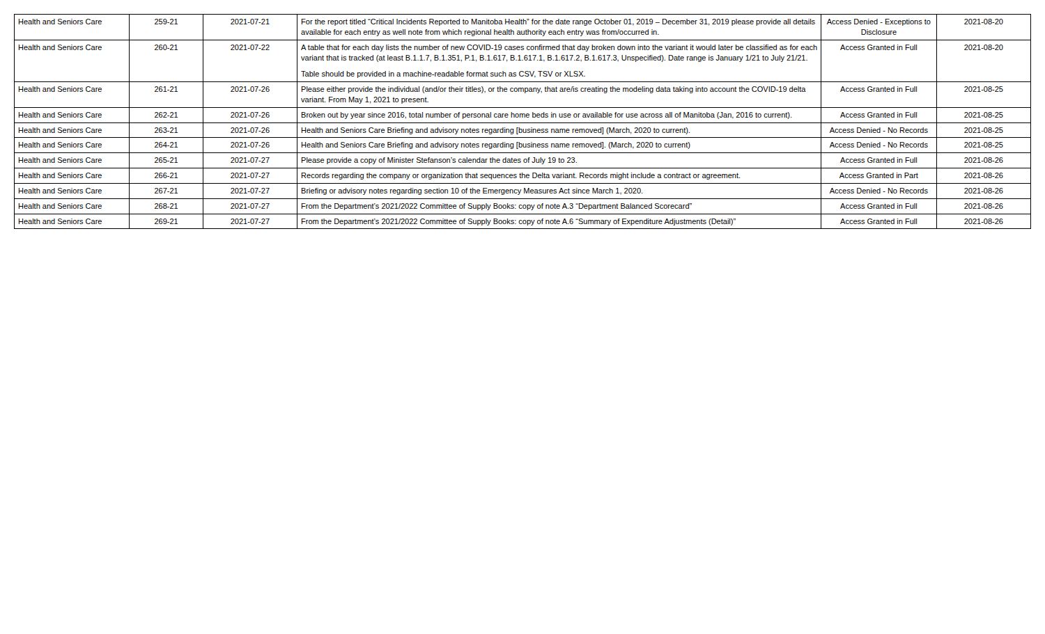| Health and Seniors Care | 259-21 | 2021-07-21 | For the report titled “Critical Incidents Reported to Manitoba Health” for the date range October 01, 2019 – December 31, 2019 please provide all details available for each entry as well note from which regional health authority each entry was from/occurred in. | Access Denied - Exceptions to Disclosure | 2021-08-20 |
| Health and Seniors Care | 260-21 | 2021-07-22 | A table that for each day lists the number of new COVID-19 cases confirmed that day broken down into the variant it would later be classified as for each variant that is tracked (at least B.1.1.7, B.1.351, P.1, B.1.617, B.1.617.1, B.1.617.2, B.1.617.3, Unspecified). Date range is January 1/21 to July 21/21. Table should be provided in a machine-readable format such as CSV, TSV or XLSX. | Access Granted in Full | 2021-08-20 |
| Health and Seniors Care | 261-21 | 2021-07-26 | Please either provide the individual (and/or their titles), or the company, that are/is creating the modeling data taking into account the COVID-19 delta variant. From May 1, 2021 to present. | Access Granted in Full | 2021-08-25 |
| Health and Seniors Care | 262-21 | 2021-07-26 | Broken out by year since 2016, total number of personal care home beds in use or available for use across all of Manitoba (Jan, 2016 to current). | Access Granted in Full | 2021-08-25 |
| Health and Seniors Care | 263-21 | 2021-07-26 | Health and Seniors Care Briefing and advisory notes regarding [business name removed] (March, 2020 to current). | Access Denied - No Records | 2021-08-25 |
| Health and Seniors Care | 264-21 | 2021-07-26 | Health and Seniors Care Briefing and advisory notes regarding [business name removed]. (March, 2020 to current) | Access Denied - No Records | 2021-08-25 |
| Health and Seniors Care | 265-21 | 2021-07-27 | Please provide a copy of Minister Stefanson’s calendar the dates of July 19 to 23. | Access Granted in Full | 2021-08-26 |
| Health and Seniors Care | 266-21 | 2021-07-27 | Records regarding the company or organization that sequences the Delta variant. Records might include a contract or agreement. | Access Granted in Part | 2021-08-26 |
| Health and Seniors Care | 267-21 | 2021-07-27 | Briefing or advisory notes regarding section 10 of the Emergency Measures Act since March 1, 2020. | Access Denied - No Records | 2021-08-26 |
| Health and Seniors Care | 268-21 | 2021-07-27 | From the Department’s 2021/2022 Committee of Supply Books: copy of note A.3 “Department Balanced Scorecard” | Access Granted in Full | 2021-08-26 |
| Health and Seniors Care | 269-21 | 2021-07-27 | From the Department’s 2021/2022 Committee of Supply Books: copy of note A.6 “Summary of Expenditure Adjustments (Detail)” | Access Granted in Full | 2021-08-26 |